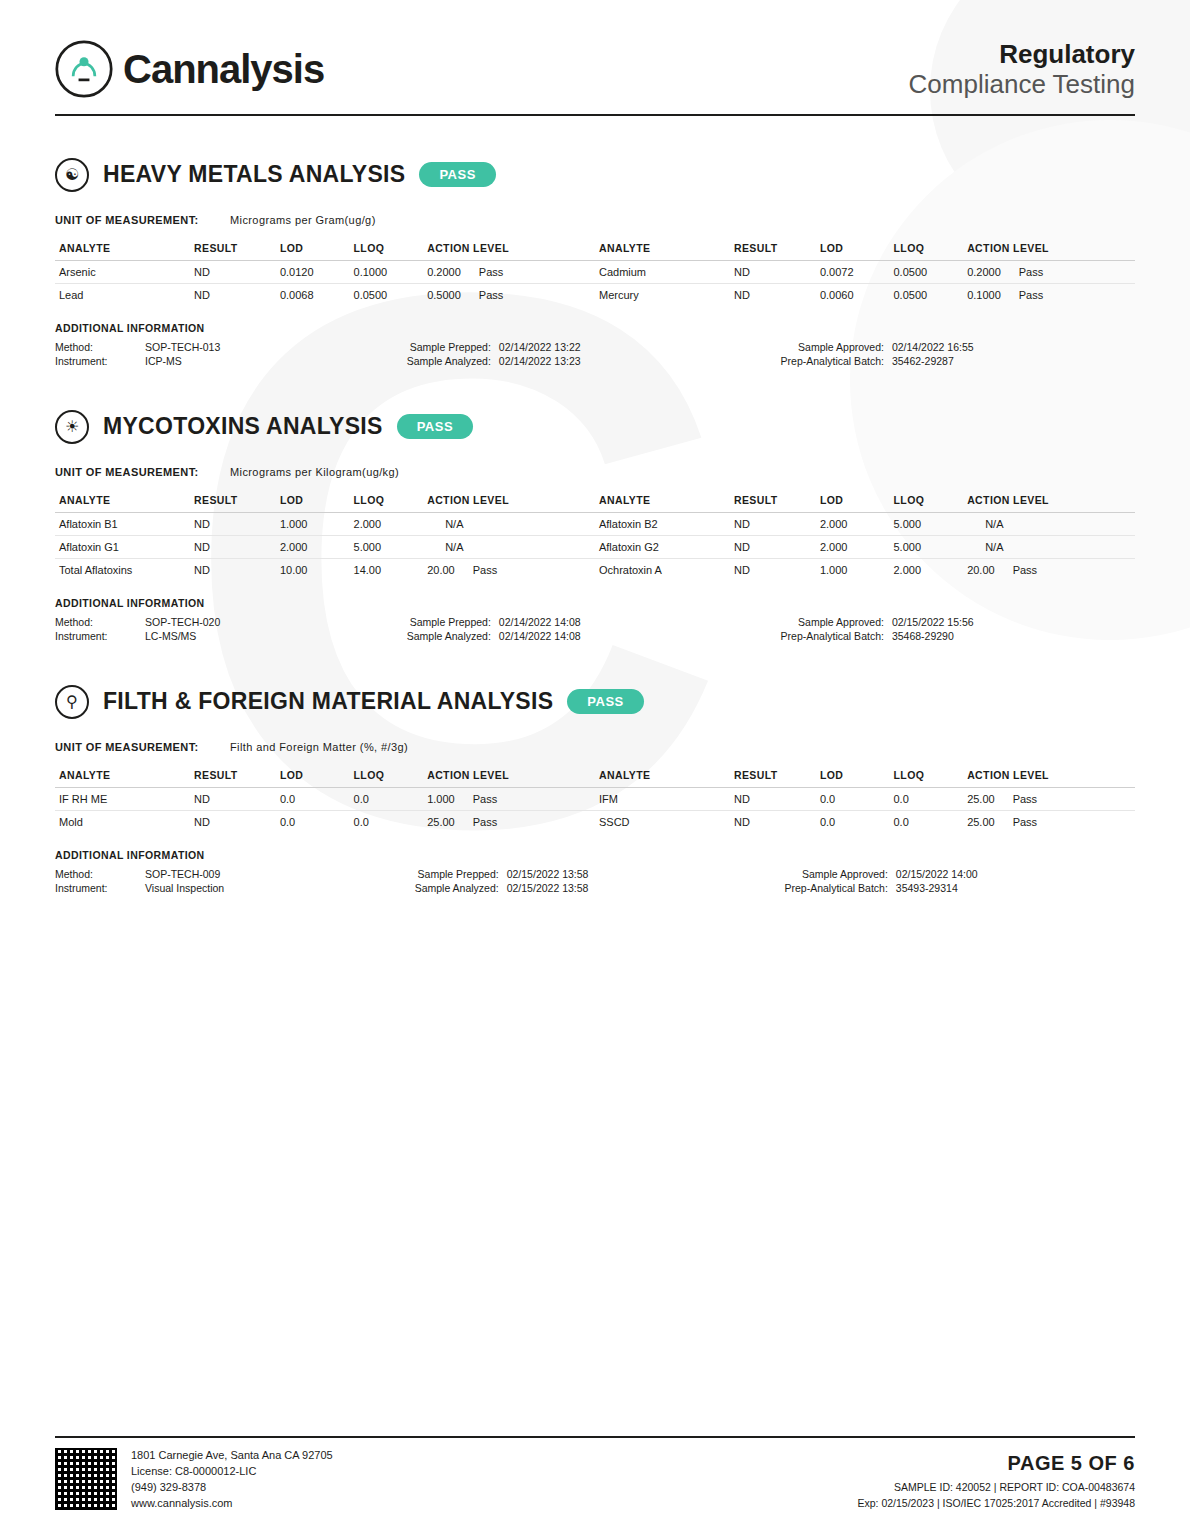C
Cannalysis
Regulatory
Compliance Testing
☯
HEAVY METALS ANALYSIS
PASS
UNIT OF MEASUREMENT: Micrograms per Gram(ug/g)
| ANALYTE | RESULT | LOD | LLOQ | ACTION LEVEL | ANALYTE | RESULT | LOD | LLOQ | ACTION LEVEL |
| --- | --- | --- | --- | --- | --- | --- | --- | --- | --- |
| Arsenic | ND | 0.0120 | 0.1000 | 0.2000 Pass | Cadmium | ND | 0.0072 | 0.0500 | 0.2000 Pass |
| Lead | ND | 0.0068 | 0.0500 | 0.5000 Pass | Mercury | ND | 0.0060 | 0.0500 | 0.1000 Pass |
ADDITIONAL INFORMATION
| Method: | SOP-TECH-013 | Sample Prepped: | 02/14/2022 13:22 | Sample Approved: | 02/14/2022 16:55 |
| Instrument: | ICP-MS | Sample Analyzed: | 02/14/2022 13:23 | Prep-Analytical Batch: | 35462-29287 |
☀
MYCOTOXINS ANALYSIS
PASS
UNIT OF MEASUREMENT: Micrograms per Kilogram(ug/kg)
| ANALYTE | RESULT | LOD | LLOQ | ACTION LEVEL | ANALYTE | RESULT | LOD | LLOQ | ACTION LEVEL |
| --- | --- | --- | --- | --- | --- | --- | --- | --- | --- |
| Aflatoxin B1 | ND | 1.000 | 2.000 | N/A | Aflatoxin B2 | ND | 2.000 | 5.000 | N/A |
| Aflatoxin G1 | ND | 2.000 | 5.000 | N/A | Aflatoxin G2 | ND | 2.000 | 5.000 | N/A |
| Total Aflatoxins | ND | 10.00 | 14.00 | 20.00 Pass | Ochratoxin A | ND | 1.000 | 2.000 | 20.00 Pass |
ADDITIONAL INFORMATION
| Method: | SOP-TECH-020 | Sample Prepped: | 02/14/2022 14:08 | Sample Approved: | 02/15/2022 15:56 |
| Instrument: | LC-MS/MS | Sample Analyzed: | 02/14/2022 14:08 | Prep-Analytical Batch: | 35468-29290 |
⚲
FILTH & FOREIGN MATERIAL ANALYSIS
PASS
UNIT OF MEASUREMENT: Filth and Foreign Matter (%, #/3g)
| ANALYTE | RESULT | LOD | LLOQ | ACTION LEVEL | ANALYTE | RESULT | LOD | LLOQ | ACTION LEVEL |
| --- | --- | --- | --- | --- | --- | --- | --- | --- | --- |
| IF RH ME | ND | 0.0 | 0.0 | 1.000 Pass | IFM | ND | 0.0 | 0.0 | 25.00 Pass |
| Mold | ND | 0.0 | 0.0 | 25.00 Pass | SSCD | ND | 0.0 | 0.0 | 25.00 Pass |
ADDITIONAL INFORMATION
| Method: | SOP-TECH-009 | Sample Prepped: | 02/15/2022 13:58 | Sample Approved: | 02/15/2022 14:00 |
| Instrument: | Visual Inspection | Sample Analyzed: | 02/15/2022 13:58 | Prep-Analytical Batch: | 35493-29314 |
1801 Carnegie Ave, Santa Ana CA 92705
License: C8-0000012-LIC
(949) 329-8378
www.cannalysis.com
PAGE 5 OF 6
SAMPLE ID: 420052 | REPORT ID: COA-00483674
Exp: 02/15/2023 | ISO/IEC 17025:2017 Accredited | #93948